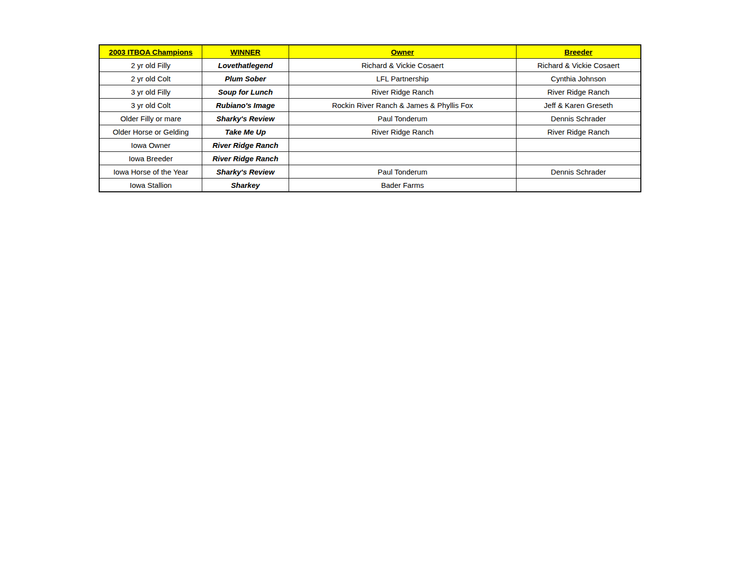| 2003 ITBOA Champions | WINNER | Owner | Breeder |
| --- | --- | --- | --- |
| 2 yr old Filly | Lovethatlegend | Richard & Vickie Cosaert | Richard & Vickie Cosaert |
| 2 yr old Colt | Plum Sober | LFL Partnership | Cynthia Johnson |
| 3 yr old Filly | Soup for Lunch | River Ridge Ranch | River Ridge Ranch |
| 3 yr old Colt | Rubiano's Image | Rockin River Ranch & James & Phyllis Fox | Jeff & Karen Greseth |
| Older Filly or mare | Sharky's Review | Paul Tonderum | Dennis Schrader |
| Older Horse or Gelding | Take Me Up | River Ridge Ranch | River Ridge Ranch |
| Iowa Owner | River Ridge Ranch | | |
| Iowa Breeder | River Ridge Ranch | | |
| Iowa Horse of the Year | Sharky's Review | Paul Tonderum | Dennis Schrader |
| Iowa Stallion | Sharkey | Bader Farms | |